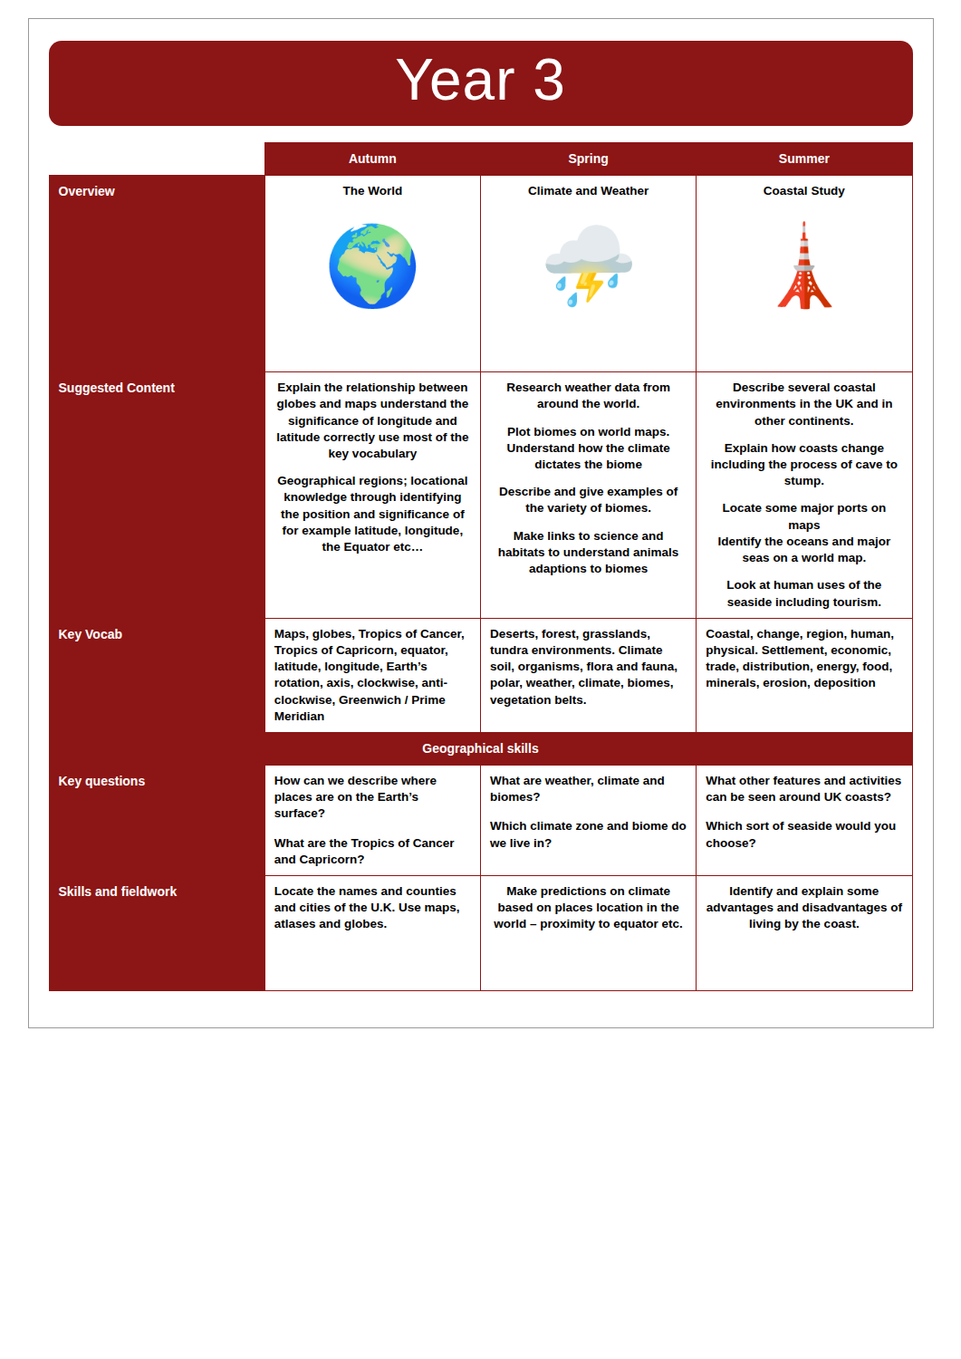Year 3
| | Autumn | Spring | Summer |
| --- | --- | --- | --- |
| Overview | The World | Climate and Weather | Coastal Study |
| 🌍 | ⛈️ | 🗼 |
| Suggested Content | Explain the relationship between globes and maps understand the significance of longitude and latitude correctly use most of the key vocabulary Geographical regions; locational knowledge through identifying the position and significance of for example latitude, longitude, the Equator etc… | Research weather data from around the world. Plot biomes on world maps. Understand how the climate dictates the biome Describe and give examples of the variety of biomes. Make links to science and habitats to understand animals adaptions to biomes | Describe several coastal environments in the UK and in other continents. Explain how coasts change including the process of cave to stump. Locate some major ports on maps Identify the oceans and major seas on a world map. Look at human uses of the seaside including tourism. |
| Key Vocab | Maps, globes, Tropics of Cancer, Tropics of Capricorn, equator, latitude, longitude, Earth’s rotation, axis, clockwise, anti-clockwise, Greenwich / Prime Meridian | Deserts, forest, grasslands, tundra environments. Climate soil, organisms, flora and fauna, polar, weather, climate, biomes, vegetation belts. | Coastal, change, region, human, physical. Settlement, economic, trade, distribution, energy, food, minerals, erosion, deposition |
| Geographical skills |
| Key questions | How can we describe where places are on the Earth’s surface? What are the Tropics of Cancer and Capricorn? | What are weather, climate and biomes? Which climate zone and biome do we live in? | What other features and activities can be seen around UK coasts? Which sort of seaside would you choose? |
| Skills and fieldwork | Locate the names and counties and cities of the U.K. Use maps, atlases and globes. | Make predictions on climate based on places location in the world – proximity to equator etc. | Identify and explain some advantages and disadvantages of living by the coast. |